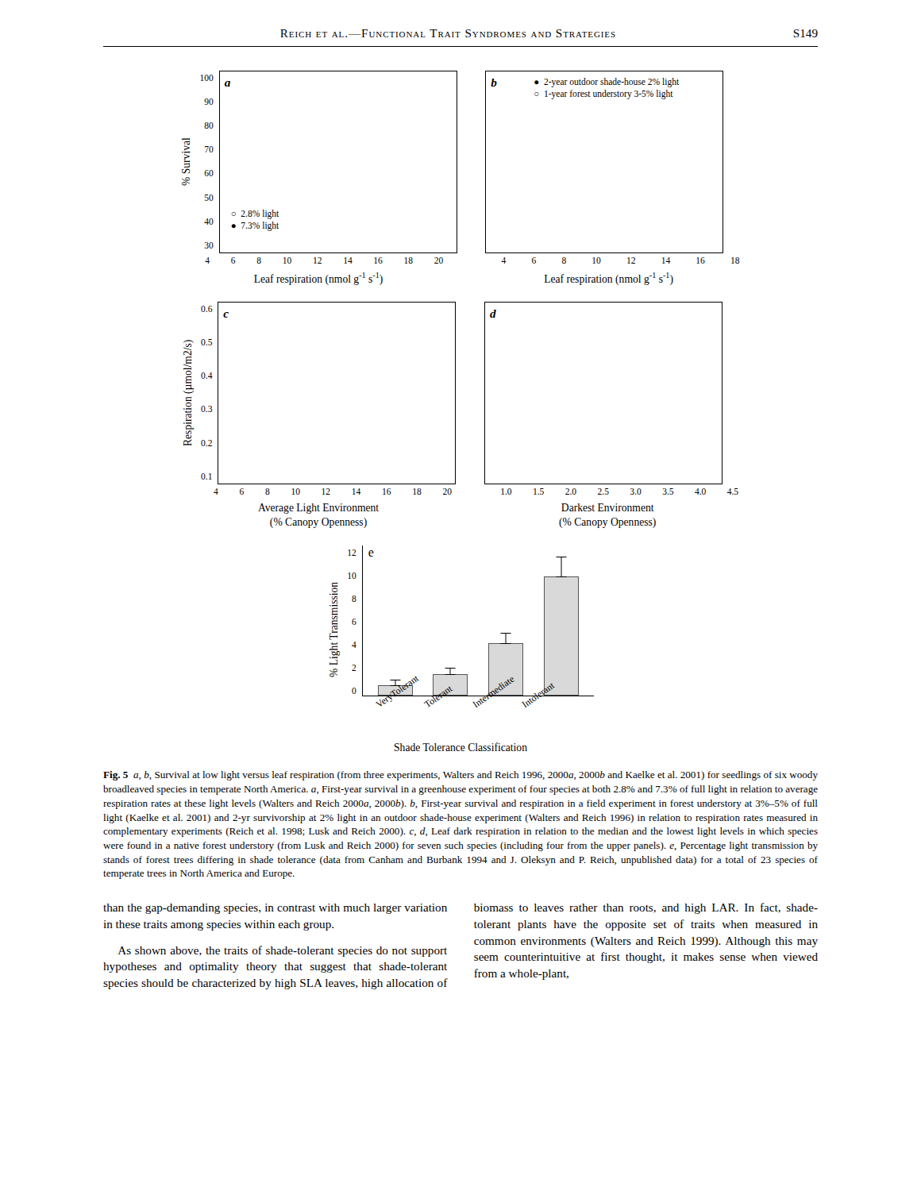Reich et al.—Functional Trait Syndromes and Strategies S149
% Survival
10090807060504030
a
○2.8% light
●7.3% light
468101214161820
Leaf respiration (nmol g-1 s-1)
b
●2-year outdoor shade-house 2% light
○1-year forest understory 3-5% light
4681012141618
Leaf respiration (nmol g-1 s-1)
Respiration (µmol/m2/s)
0.60.50.40.30.20.1
c
468101214161820
Average Light Environment
(% Canopy Openness)
d
1.01.52.02.53.03.54.04.5
Darkest Environment
(% Canopy Openness)
% Light Transmission
121086420
e
VeryTolerant Tolerant Intermediate Intolerant
Bar chart of percent light transmission for shade tolerance classes: Very Tolerant, Tolerant, Intermediate, Intolerant.
Shade Tolerance Classification
Fig. 5 a, b, Survival at low light versus leaf respiration (from three experiments, Walters and Reich 1996, 2000a, 2000b and Kaelke et al. 2001) for seedlings of six woody broadleaved species in temperate North America. a, First-year survival in a greenhouse experiment of four species at both 2.8% and 7.3% of full light in relation to average respiration rates at these light levels (Walters and Reich 2000a, 2000b). b, First-year survival and respiration in a field experiment in forest understory at 3%–5% of full light (Kaelke et al. 2001) and 2-yr survivorship at 2% light in an outdoor shade-house experiment (Walters and Reich 1996) in relation to respiration rates measured in complementary experiments (Reich et al. 1998; Lusk and Reich 2000). c, d, Leaf dark respiration in relation to the median and the lowest light levels in which species were found in a native forest understory (from Lusk and Reich 2000) for seven such species (including four from the upper panels). e, Percentage light transmission by stands of forest trees differing in shade tolerance (data from Canham and Burbank 1994 and J. Oleksyn and P. Reich, unpublished data) for a total of 23 species of temperate trees in North America and Europe.
than the gap-demanding species, in contrast with much larger variation in these traits among species within each group.
As shown above, the traits of shade-tolerant species do not support hypotheses and optimality theory that suggest that shade-tolerant species should be characterized by high SLA leaves, high allocation of biomass to leaves rather than roots, and high LAR. In fact, shade-tolerant plants have the opposite set of traits when measured in common environments (Walters and Reich 1999). Although this may seem counterintuitive at first thought, it makes sense when viewed from a whole-plant,